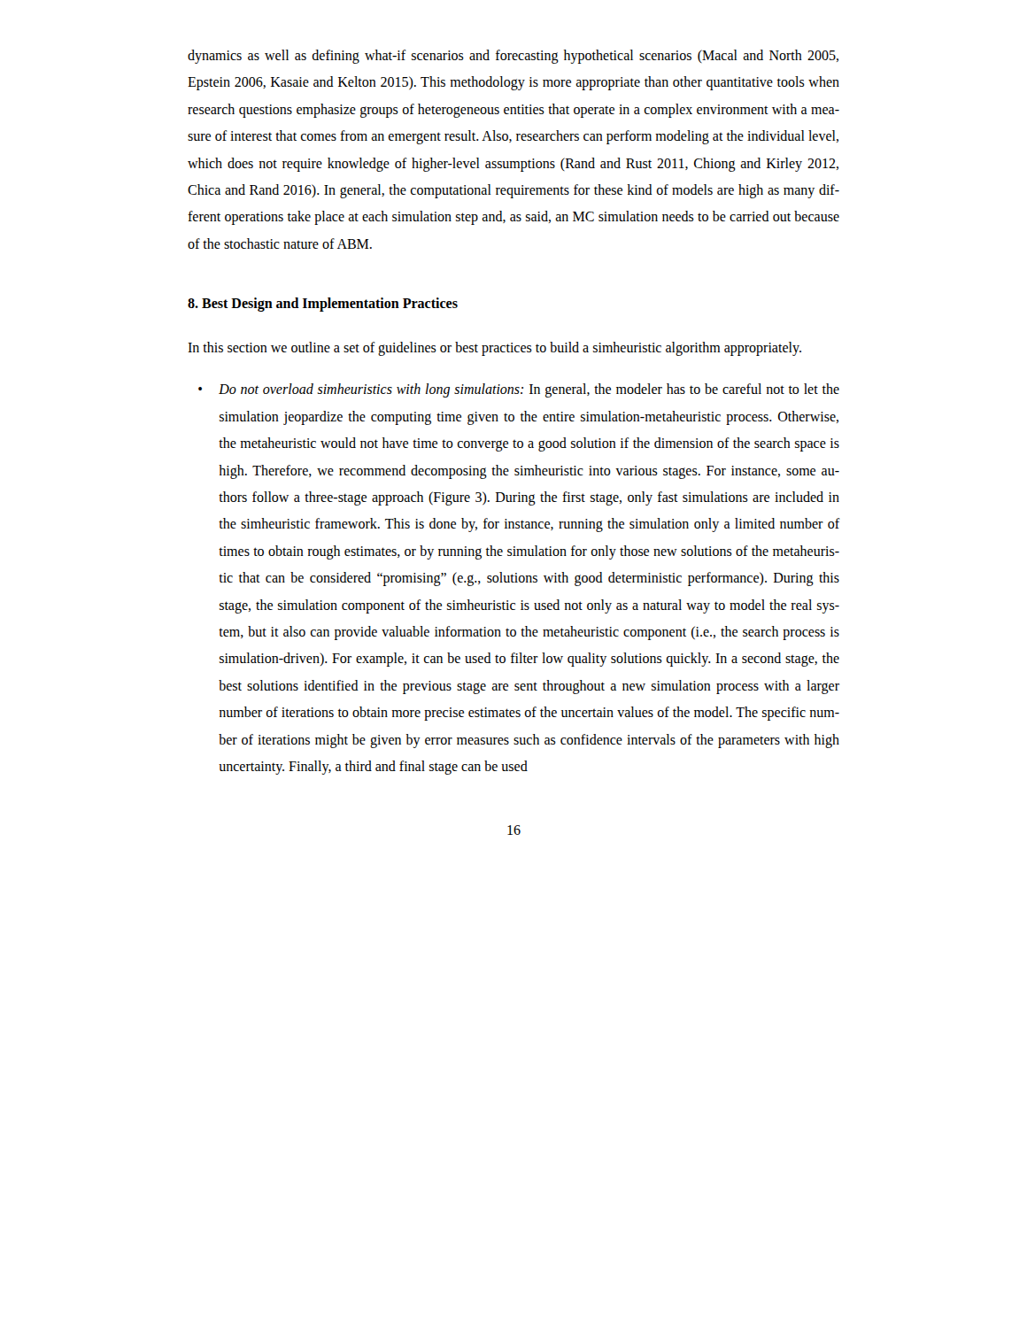dynamics as well as defining what-if scenarios and forecasting hypothetical scenarios (Macal and North 2005, Epstein 2006, Kasaie and Kelton 2015). This methodology is more appropriate than other quantitative tools when research questions emphasize groups of heterogeneous entities that operate in a complex environment with a measure of interest that comes from an emergent result. Also, researchers can perform modeling at the individual level, which does not require knowledge of higher-level assumptions (Rand and Rust 2011, Chiong and Kirley 2012, Chica and Rand 2016). In general, the computational requirements for these kind of models are high as many different operations take place at each simulation step and, as said, an MC simulation needs to be carried out because of the stochastic nature of ABM.
8. Best Design and Implementation Practices
In this section we outline a set of guidelines or best practices to build a simheuristic algorithm appropriately.
Do not overload simheuristics with long simulations: In general, the modeler has to be careful not to let the simulation jeopardize the computing time given to the entire simulation-metaheuristic process. Otherwise, the metaheuristic would not have time to converge to a good solution if the dimension of the search space is high. Therefore, we recommend decomposing the simheuristic into various stages. For instance, some authors follow a three-stage approach (Figure 3). During the first stage, only fast simulations are included in the simheuristic framework. This is done by, for instance, running the simulation only a limited number of times to obtain rough estimates, or by running the simulation for only those new solutions of the metaheuristic that can be considered “promising” (e.g., solutions with good deterministic performance). During this stage, the simulation component of the simheuristic is used not only as a natural way to model the real system, but it also can provide valuable information to the metaheuristic component (i.e., the search process is simulation-driven). For example, it can be used to filter low quality solutions quickly. In a second stage, the best solutions identified in the previous stage are sent throughout a new simulation process with a larger number of iterations to obtain more precise estimates of the uncertain values of the model. The specific number of iterations might be given by error measures such as confidence intervals of the parameters with high uncertainty. Finally, a third and final stage can be used
16